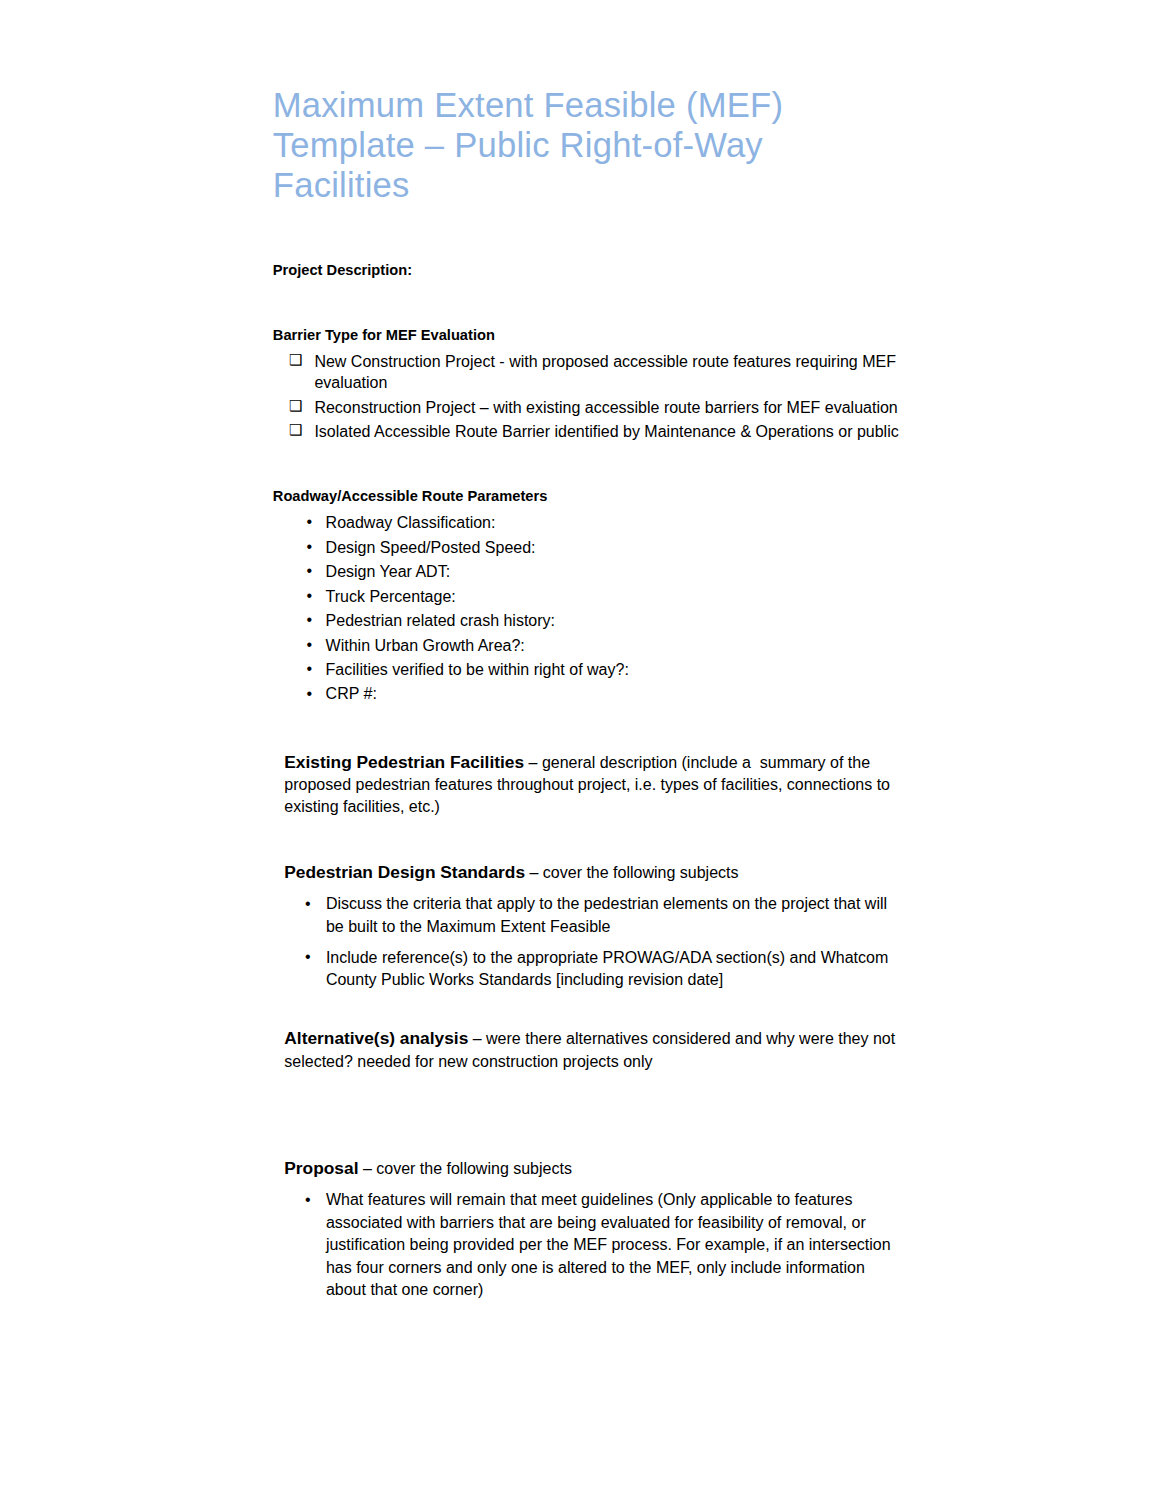Maximum Extent Feasible (MEF) Template – Public Right-of-Way Facilities
Project Description:
Barrier Type for MEF Evaluation
New Construction Project - with proposed accessible route features requiring MEF evaluation
Reconstruction Project – with existing accessible route barriers for MEF evaluation
Isolated Accessible Route Barrier identified by Maintenance & Operations or public
Roadway/Accessible Route Parameters
Roadway Classification:
Design Speed/Posted Speed:
Design Year ADT:
Truck Percentage:
Pedestrian related crash history:
Within Urban Growth Area?:
Facilities verified to be within right of way?:
CRP #:
Existing Pedestrian Facilities – general description (include a summary of the proposed pedestrian features throughout project, i.e. types of facilities, connections to existing facilities, etc.)
Pedestrian Design Standards – cover the following subjects
Discuss the criteria that apply to the pedestrian elements on the project that will be built to the Maximum Extent Feasible
Include reference(s) to the appropriate PROWAG/ADA section(s) and Whatcom County Public Works Standards [including revision date]
Alternative(s) analysis – were there alternatives considered and why were they not selected? needed for new construction projects only
Proposal – cover the following subjects
What features will remain that meet guidelines (Only applicable to features associated with barriers that are being evaluated for feasibility of removal, or justification being provided per the MEF process. For example, if an intersection has four corners and only one is altered to the MEF, only include information about that one corner)